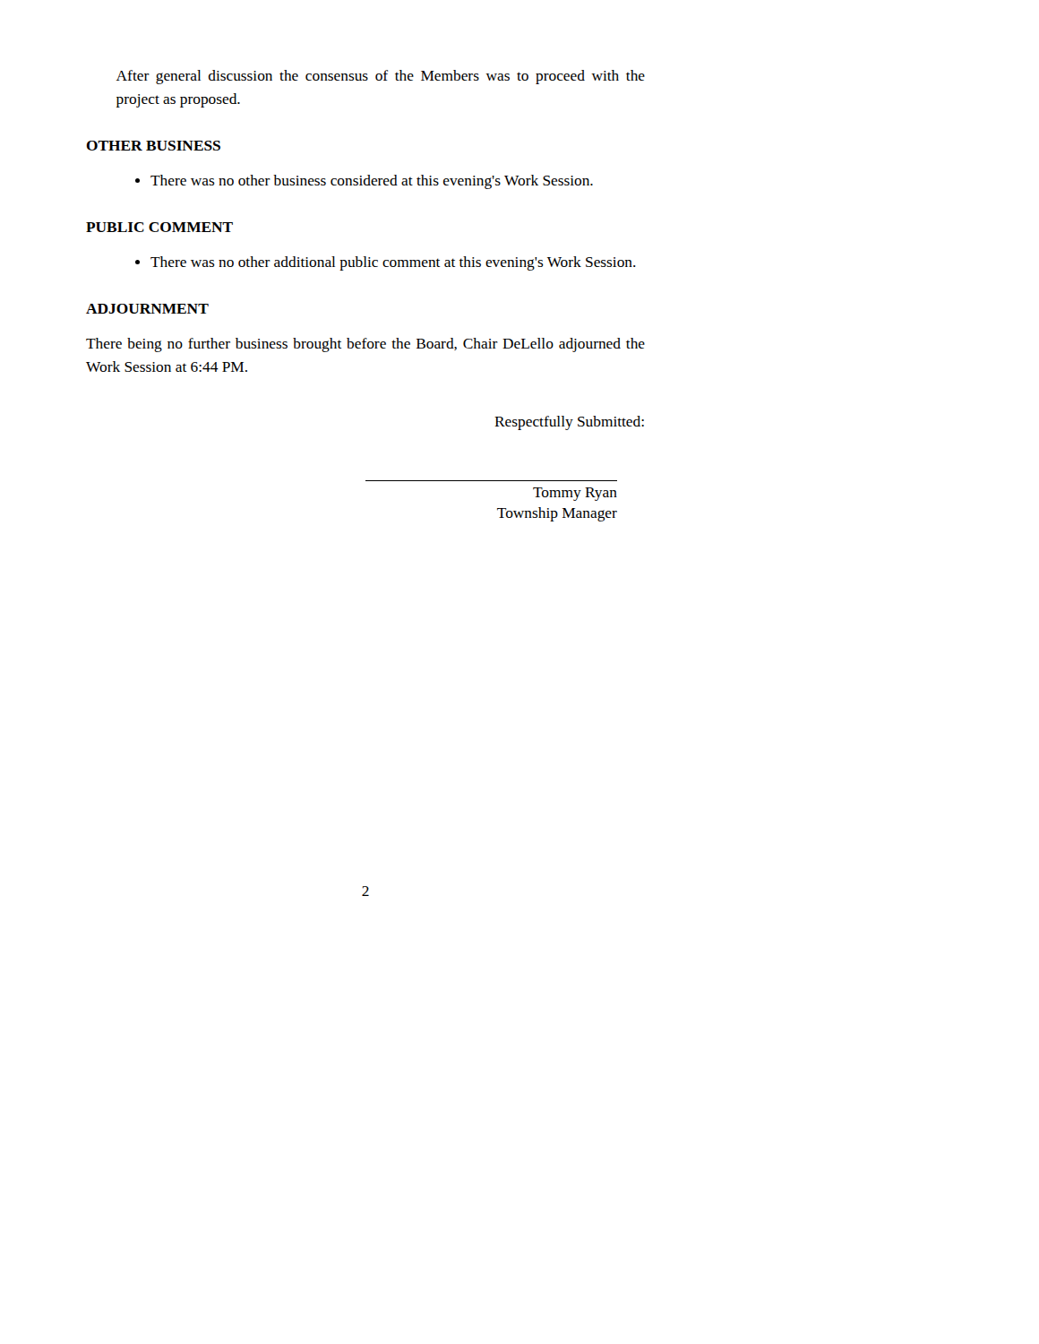After general discussion the consensus of the Members was to proceed with the project as proposed.
Other Business
There was no other business considered at this evening's Work Session.
Public Comment
There was no other additional public comment at this evening's Work Session.
Adjournment
There being no further business brought before the Board, Chair DeLello adjourned the Work Session at 6:44 PM.
Respectfully Submitted:
Tommy Ryan
Township Manager
2